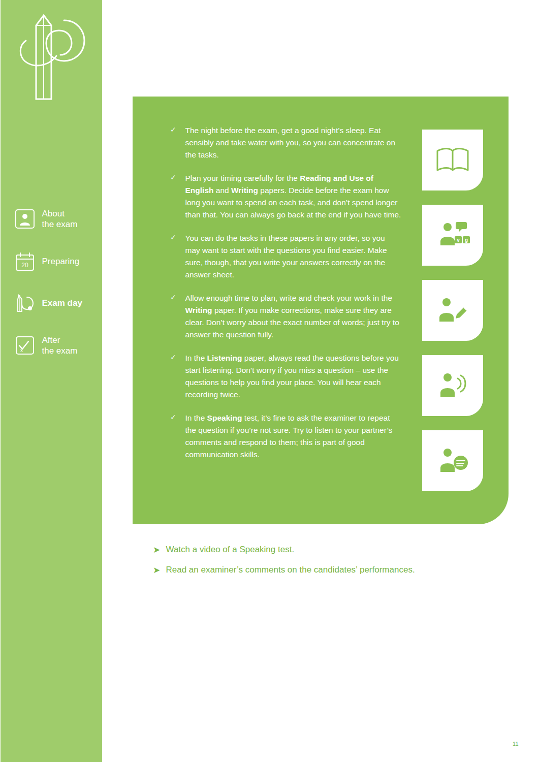About the exam
20 Preparing
Exam day
x After the exam
EXAM DAY TIPS
The night before the exam, get a good night’s sleep. Eat sensibly and take water with you, so you can concentrate on the tasks.
Plan your timing carefully for the Reading and Use of English and Writing papers. Decide before the exam how long you want to spend on each task, and don’t spend longer than that. You can always go back at the end if you have time.
You can do the tasks in these papers in any order, so you may want to start with the questions you find easier. Make sure, though, that you write your answers correctly on the answer sheet.
Allow enough time to plan, write and check your work in the Writing paper. If you make corrections, make sure they are clear. Don’t worry about the exact number of words; just try to answer the question fully.
In the Listening paper, always read the questions before you start listening. Don’t worry if you miss a question – use the questions to help you find your place. You will hear each recording twice.
In the Speaking test, it’s fine to ask the examiner to repeat the question if you’re not sure. Try to listen to your partner’s comments and respond to them; this is part of good communication skills.
v g
➤ Watch a video of a Speaking test.
➤ Read an examiner’s comments on the candidates’ performances.
11